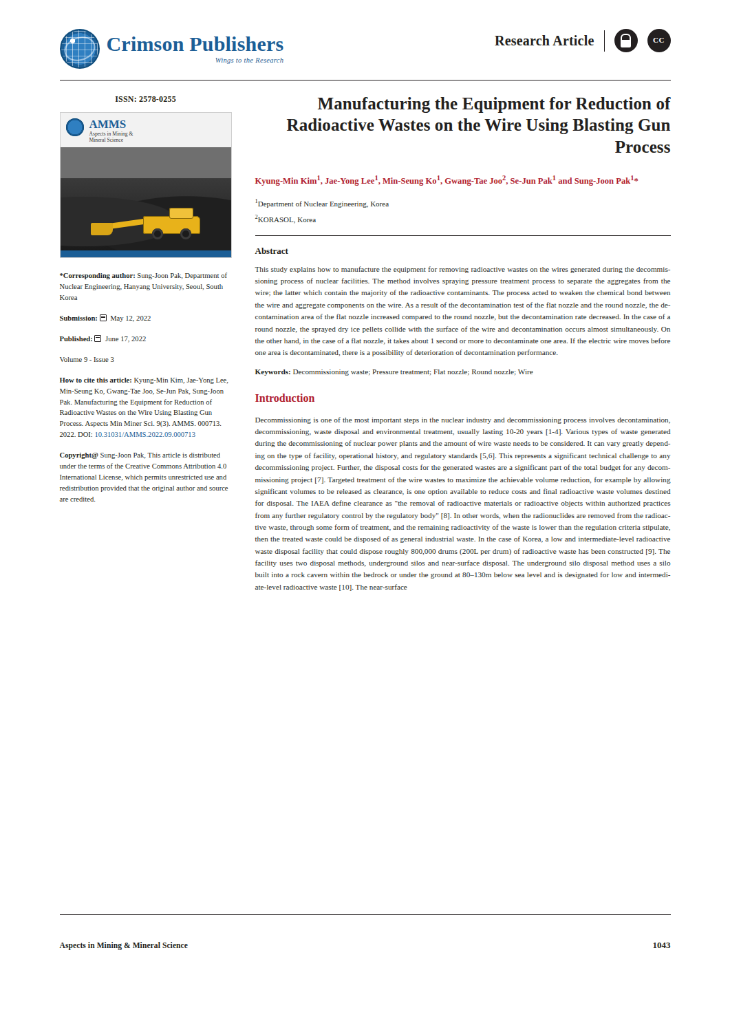Crimson Publishers
Wings to the Research
Research Article
CC
ISSN: 2578-0255
AMMS
Aspects in Mining &
Mineral Science
*Corresponding author: Sung-Joon Pak, Department of Nuclear Engineering, Hanyang University, Seoul, South Korea
Submission: May 12, 2022
Published: June 17, 2022
Volume 9 - Issue 3
How to cite this article: Kyung-Min Kim, Jae-Yong Lee, Min-Seung Ko, Gwang-Tae Joo, Se-Jun Pak, Sung-Joon Pak. Manufacturing the Equipment for Reduction of Radioactive Wastes on the Wire Using Blasting Gun Process. Aspects Min Miner Sci. 9(3). AMMS. 000713. 2022. DOI: 10.31031/AMMS.2022.09.000713
Copyright@ Sung-Joon Pak, This article is distributed under the terms of the Creative Commons Attribution 4.0 International License, which permits unrestricted use and redistribution provided that the original author and source are credited.
Manufacturing the Equipment for Reduction of Radioactive Wastes on the Wire Using Blasting Gun Process
Kyung-Min Kim1, Jae-Yong Lee1, Min-Seung Ko1, Gwang-Tae Joo2, Se-Jun Pak1 and Sung-Joon Pak1*
1Department of Nuclear Engineering, Korea
2KORASOL, Korea
Abstract
This study explains how to manufacture the equipment for removing radioactive wastes on the wires generated during the decommissioning process of nuclear facilities. The method involves spraying pressure treatment process to separate the aggregates from the wire; the latter which contain the majority of the radioactive contaminants. The process acted to weaken the chemical bond between the wire and aggregate components on the wire. As a result of the decontamination test of the flat nozzle and the round nozzle, the decontamination area of the flat nozzle increased compared to the round nozzle, but the decontamination rate decreased. In the case of a round nozzle, the sprayed dry ice pellets collide with the surface of the wire and decontamination occurs almost simultaneously. On the other hand, in the case of a flat nozzle, it takes about 1 second or more to decontaminate one area. If the electric wire moves before one area is decontaminated, there is a possibility of deterioration of decontamination performance.
Keywords: Decommissioning waste; Pressure treatment; Flat nozzle; Round nozzle; Wire
Introduction
Decommissioning is one of the most important steps in the nuclear industry and decommissioning process involves decontamination, decommissioning, waste disposal and environmental treatment, usually lasting 10-20 years [1-4]. Various types of waste generated during the decommissioning of nuclear power plants and the amount of wire waste needs to be considered. It can vary greatly depending on the type of facility, operational history, and regulatory standards [5,6]. This represents a significant technical challenge to any decommissioning project. Further, the disposal costs for the generated wastes are a significant part of the total budget for any decommissioning project [7]. Targeted treatment of the wire wastes to maximize the achievable volume reduction, for example by allowing significant volumes to be released as clearance, is one option available to reduce costs and final radioactive waste volumes destined for disposal. The IAEA define clearance as "the removal of radioactive materials or radioactive objects within authorized practices from any further regulatory control by the regulatory body" [8]. In other words, when the radionuclides are removed from the radioactive waste, through some form of treatment, and the remaining radioactivity of the waste is lower than the regulation criteria stipulate, then the treated waste could be disposed of as general industrial waste. In the case of Korea, a low and intermediate-level radioactive waste disposal facility that could dispose roughly 800,000 drums (200L per drum) of radioactive waste has been constructed [9]. The facility uses two disposal methods, underground silos and near-surface disposal. The underground silo disposal method uses a silo built into a rock cavern within the bedrock or under the ground at 80–130m below sea level and is designated for low and intermediate-level radioactive waste [10]. The near-surface
Aspects in Mining & Mineral Science
1043